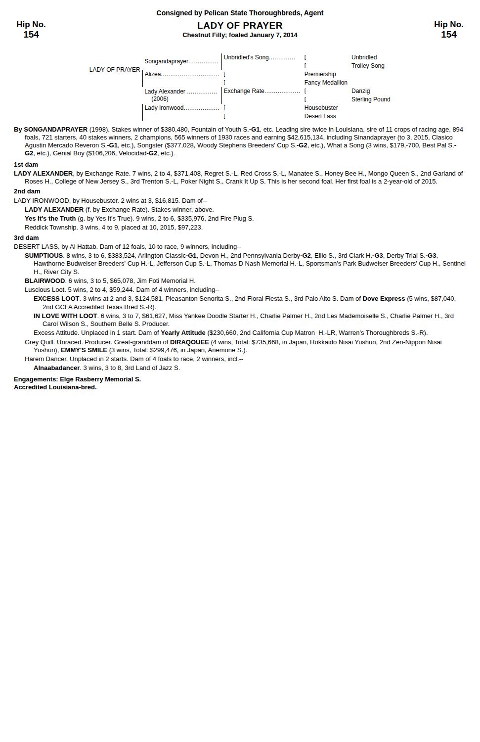Consigned by Pelican State Thoroughbreds, Agent
Hip No.154
Hip No.154
LADY OF PRAYER
Chestnut Filly; foaled January 7, 2014
| LADY OF PRAYER | Songandaprayer ................ | Unbridled's Song .............. | [ | Unbridled |
| | [ | Trolley Song |
| Alizea ............................... | [ | Premiership |
| | [ | Fancy Medallion |
| | Lady Alexander ................ (2006) | Exchange Rate ................... | [ | Danzig |
| | [ | Sterling Pound |
| Lady Ironwood ................... | [ | Housebuster |
| | [ | Desert Lass |
By SONGANDAPRAYER (1998). Stakes winner of $380,480, Fountain of Youth S.-G1, etc. Leading sire twice in Louisiana, sire of 11 crops of racing age, 894 foals, 721 starters, 40 stakes winners, 2 champions, 565 winners of 1930 races and earning $42,615,134, including Sinandaprayer (to 3, 2015, Clasico Agustin Mercado Reveron S.-G1, etc.), Songster ($377,028, Woody Stephens Breeders' Cup S.-G2, etc.), What a Song (3 wins, $179,-700, Best Pal S.-G2, etc.), Genial Boy ($106,206, Velocidad-G2, etc.).
1st dam
LADY ALEXANDER, by Exchange Rate. 7 wins, 2 to 4, $371,408, Regret S.-L, Red Cross S.-L, Manatee S., Honey Bee H., Mongo Queen S., 2nd Garland of Roses H., College of New Jersey S., 3rd Trenton S.-L, Poker Night S., Crank It Up S. This is her second foal. Her first foal is a 2-year-old of 2015.
2nd dam
LADY IRONWOOD, by Housebuster. 2 wins at 3, $16,815. Dam of--
LADY ALEXANDER (f. by Exchange Rate). Stakes winner, above.
Yes It's the Truth (g. by Yes It's True). 9 wins, 2 to 6, $335,976, 2nd Fire Plug S.
Reddick Township. 3 wins, 4 to 9, placed at 10, 2015, $97,223.
3rd dam
DESERT LASS, by Al Hattab. Dam of 12 foals, 10 to race, 9 winners, including--
SUMPTIOUS. 8 wins, 3 to 6, $383,524, Arlington Classic-G1, Devon H., 2nd Pennsylvania Derby-G2, Eillo S., 3rd Clark H.-G3, Derby Trial S.-G3, Hawthorne Budweiser Breeders' Cup H.-L, Jefferson Cup S.-L, Thomas D Nash Memorial H.-L, Sportsman's Park Budweiser Breeders' Cup H., Sentinel H., River City S.
BLAIRWOOD. 6 wins, 3 to 5, $65,078, Jim Foti Memorial H.
Luscious Loot. 5 wins, 2 to 4, $59,244. Dam of 4 winners, including--
EXCESS LOOT. 3 wins at 2 and 3, $124,581, Pleasanton Senorita S., 2nd Floral Fiesta S., 3rd Palo Alto S. Dam of Dove Express (5 wins, $87,040, 2nd GCFA Accredited Texas Bred S.-R).
IN LOVE WITH LOOT. 6 wins, 3 to 7, $61,627, Miss Yankee Doodle Starter H., Charlie Palmer H., 2nd Les Mademoiselle S., Charlie Palmer H., 3rd Carol Wilson S., Southern Belle S. Producer.
Excess Attitude. Unplaced in 1 start. Dam of Yearly Attitude ($230,660, 2nd California Cup Matron H.-LR, Warren's Thoroughbreds S.-R).
Grey Quill. Unraced. Producer. Great-granddam of DIRAQOUEE (4 wins, Total: $735,668, in Japan, Hokkaido Nisai Yushun, 2nd Zen-Nippon Nisai Yushun), EMMY'S SMILE (3 wins, Total: $299,476, in Japan, Anemone S.).
Harem Dancer. Unplaced in 2 starts. Dam of 4 foals to race, 2 winners, incl.--
Alnaabadancer. 3 wins, 3 to 8, 3rd Land of Jazz S.
Engagements: Elge Rasberry Memorial S.
Accredited Louisiana-bred.